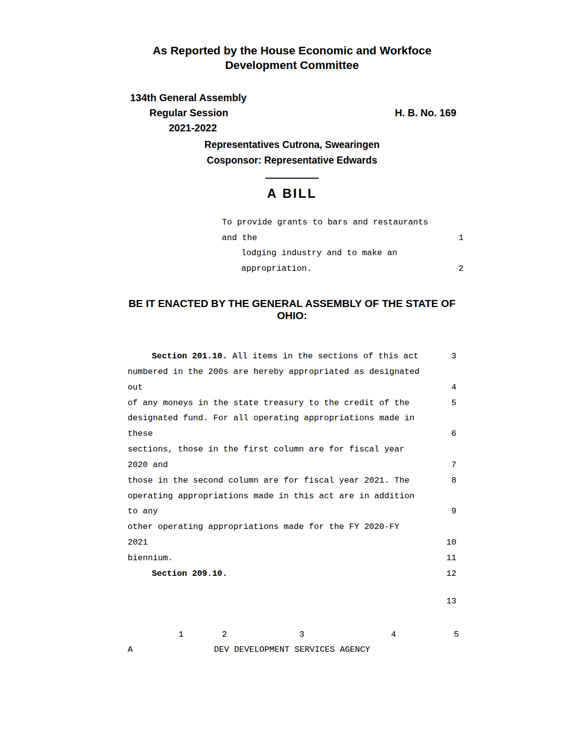As Reported by the House Economic and Workfoce Development Committee
134th General Assembly
Regular SessionH. B. No. 169
2021-2022
Representatives Cutrona, Swearingen
Cosponsor: Representative Edwards
A BILL
To provide grants to bars and restaurants and the1
lodging industry and to make an appropriation.2
BE IT ENACTED BY THE GENERAL ASSEMBLY OF THE STATE OF OHIO:
Section 201.10. All items in the sections of this act3
numbered in the 200s are hereby appropriated as designated out4
of any moneys in the state treasury to the credit of the5
designated fund. For all operating appropriations made in these6
sections, those in the first column are for fiscal year 2020 and7
those in the second column are for fiscal year 2021. The8
operating appropriations made in this act are in addition to any9
other operating appropriations made for the FY 2020-FY 202110
biennium.11
Section 209.10. 12
13
1 2 3 4 5
A
DEV DEVELOPMENT SERVICES AGENCY